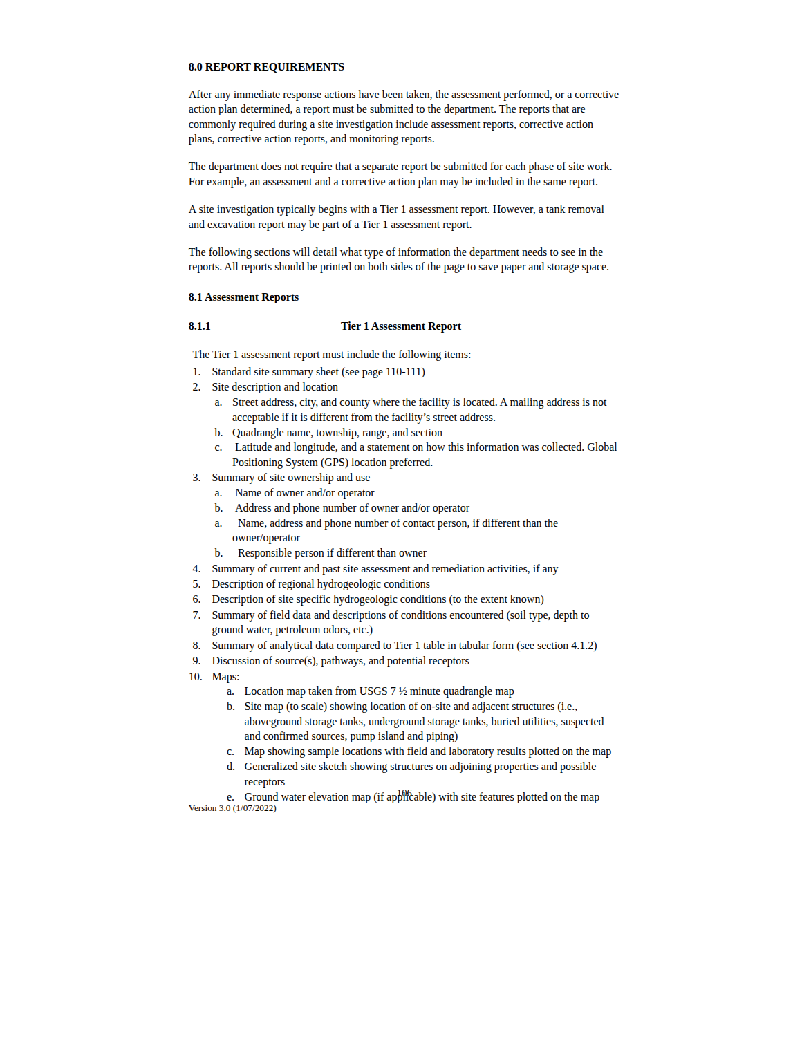8.0 REPORT REQUIREMENTS
After any immediate response actions have been taken, the assessment performed, or a corrective action plan determined, a report must be submitted to the department. The reports that are commonly required during a site investigation include assessment reports, corrective action plans, corrective action reports, and monitoring reports.
The department does not require that a separate report be submitted for each phase of site work. For example, an assessment and a corrective action plan may be included in the same report.
A site investigation typically begins with a Tier 1 assessment report. However, a tank removal and excavation report may be part of a Tier 1 assessment report.
The following sections will detail what type of information the department needs to see in the reports. All reports should be printed on both sides of the page to save paper and storage space.
8.1 Assessment Reports
8.1.1 Tier 1 Assessment Report
The Tier 1 assessment report must include the following items:
Standard site summary sheet (see page 110-111)
Site description and location
a. Street address, city, and county where the facility is located. A mailing address is not acceptable if it is different from the facility’s street address.
b. Quadrangle name, township, range, and section
c. Latitude and longitude, and a statement on how this information was collected. Global Positioning System (GPS) location preferred.
Summary of site ownership and use
a. Name of owner and/or operator
b. Address and phone number of owner and/or operator
a. Name, address and phone number of contact person, if different than the owner/operator
b. Responsible person if different than owner
Summary of current and past site assessment and remediation activities, if any
Description of regional hydrogeologic conditions
Description of site specific hydrogeologic conditions (to the extent known)
Summary of field data and descriptions of conditions encountered (soil type, depth to ground water, petroleum odors, etc.)
Summary of analytical data compared to Tier 1 table in tabular form (see section 4.1.2)
Discussion of source(s), pathways, and potential receptors
Maps:
a. Location map taken from USGS 7 ½ minute quadrangle map
b. Site map (to scale) showing location of on-site and adjacent structures (i.e., aboveground storage tanks, underground storage tanks, buried utilities, suspected and confirmed sources, pump island and piping)
c. Map showing sample locations with field and laboratory results plotted on the map
d. Generalized site sketch showing structures on adjoining properties and possible receptors
e. Ground water elevation map (if applicable) with site features plotted on the map
106
Version 3.0 (1/07/2022)